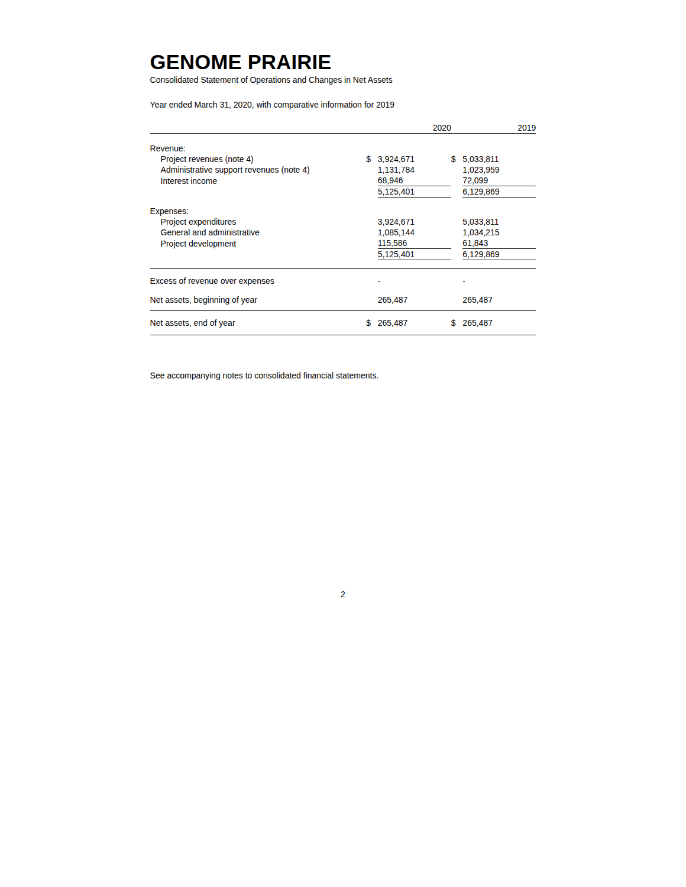GENOME PRAIRIE
Consolidated Statement of Operations and Changes in Net Assets
Year ended March 31, 2020, with comparative information for 2019
| | | 2020 | | 2019 |
| Revenue: | | | | |
| Project revenues (note 4) | $ | 3,924,671 | $ | 5,033,811 |
| Administrative support revenues (note 4) | | 1,131,784 | | 1,023,959 |
| Interest income | | 68,946 | | 72,099 |
| | | 5,125,401 | | 6,129,869 |
| Expenses: | | | | |
| Project expenditures | | 3,924,671 | | 5,033,811 |
| General and administrative | | 1,085,144 | | 1,034,215 |
| Project development | | 115,586 | | 61,843 |
| | | 5,125,401 | | 6,129,869 |
| Excess of revenue over expenses | | - | | - |
| Net assets, beginning of year | | 265,487 | | 265,487 |
| Net assets, end of year | $ | 265,487 | $ | 265,487 |
See accompanying notes to consolidated financial statements.
2